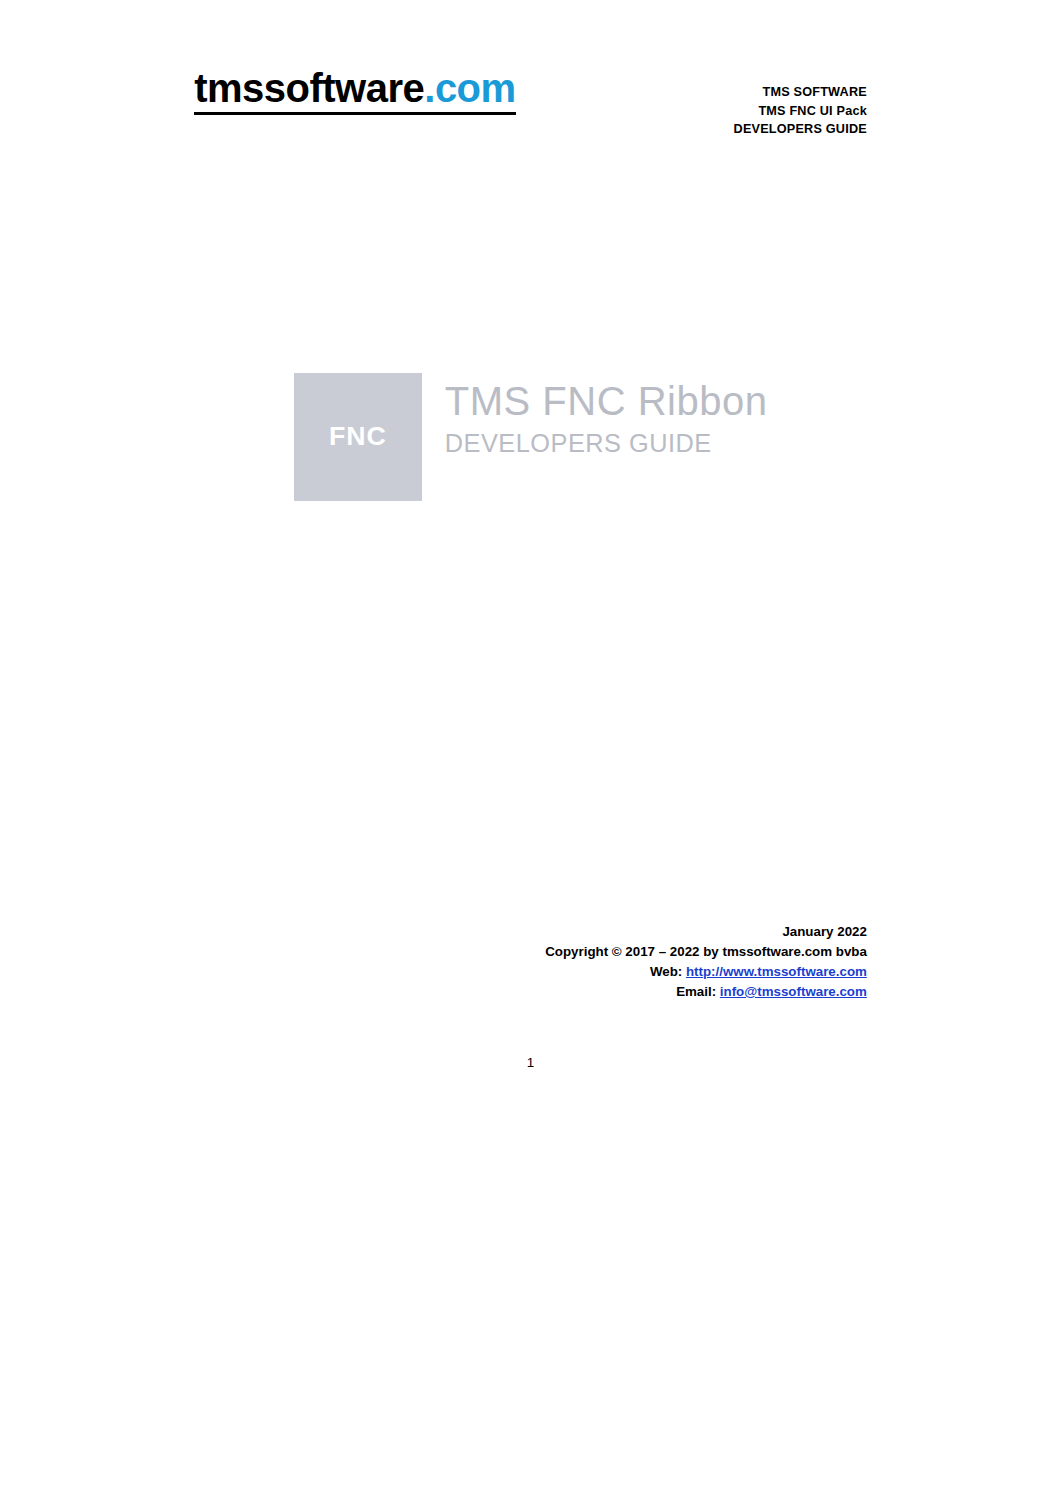tmssoftware. com
TMS SOFTWARE
TMS FNC UI Pack
DEVELOPERS GUIDE
FNC
TMS FNC Ribbon
DEVELOPERS GUIDE
January 2022
Copyright © 2017 – 2022 by tmssoftware.com bvba
Web: http://www.tmssoftware.com
Email: info@tmssoftware.com
1